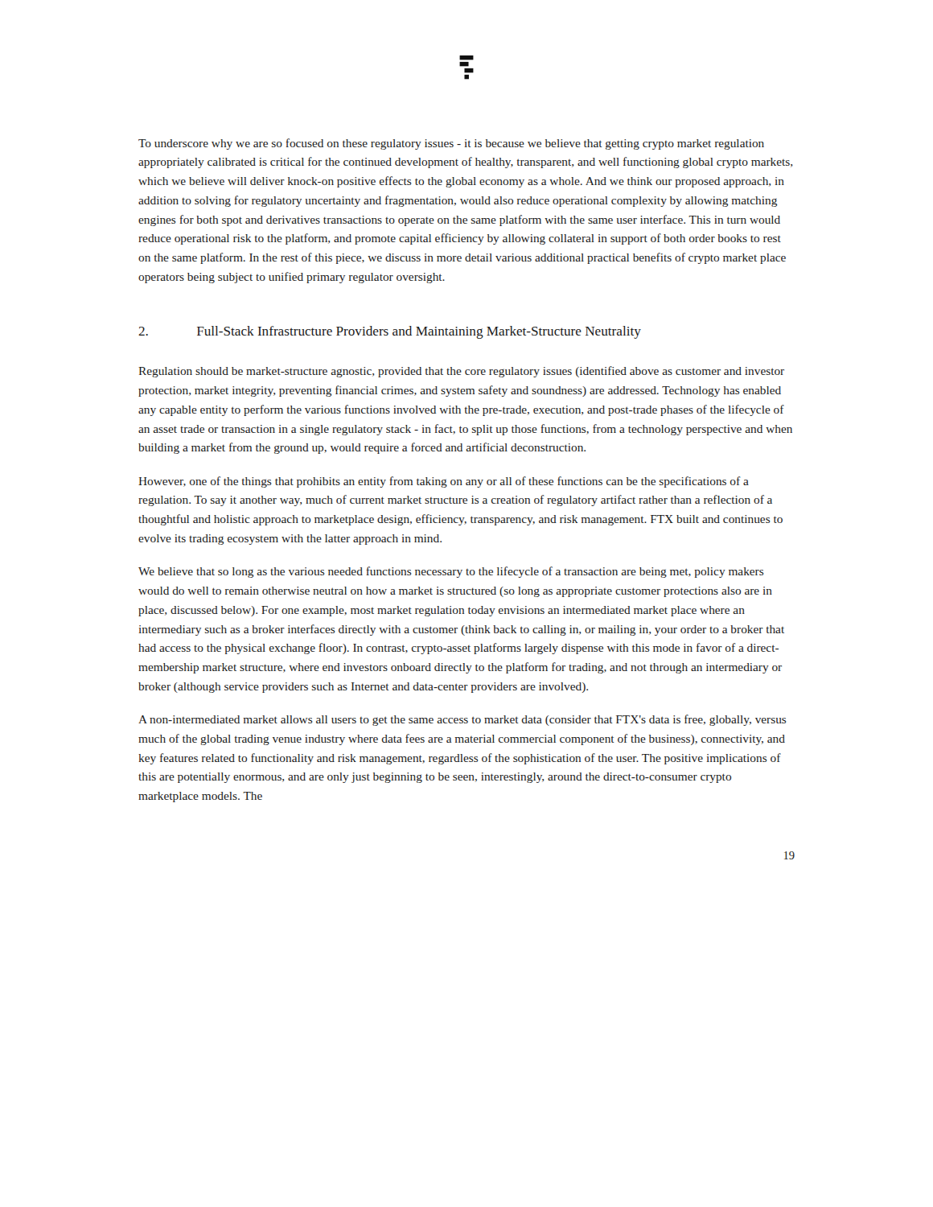To underscore why we are so focused on these regulatory issues - it is because we believe that getting crypto market regulation appropriately calibrated is critical for the continued development of healthy, transparent, and well functioning global crypto markets, which we believe will deliver knock-on positive effects to the global economy as a whole. And we think our proposed approach, in addition to solving for regulatory uncertainty and fragmentation, would also reduce operational complexity by allowing matching engines for both spot and derivatives transactions to operate on the same platform with the same user interface. This in turn would reduce operational risk to the platform, and promote capital efficiency by allowing collateral in support of both order books to rest on the same platform. In the rest of this piece, we discuss in more detail various additional practical benefits of crypto market place operators being subject to unified primary regulator oversight.
2. Full-Stack Infrastructure Providers and Maintaining Market-Structure Neutrality
Regulation should be market-structure agnostic, provided that the core regulatory issues (identified above as customer and investor protection, market integrity, preventing financial crimes, and system safety and soundness) are addressed. Technology has enabled any capable entity to perform the various functions involved with the pre-trade, execution, and post-trade phases of the lifecycle of an asset trade or transaction in a single regulatory stack - in fact, to split up those functions, from a technology perspective and when building a market from the ground up, would require a forced and artificial deconstruction.
However, one of the things that prohibits an entity from taking on any or all of these functions can be the specifications of a regulation. To say it another way, much of current market structure is a creation of regulatory artifact rather than a reflection of a thoughtful and holistic approach to marketplace design, efficiency, transparency, and risk management. FTX built and continues to evolve its trading ecosystem with the latter approach in mind.
We believe that so long as the various needed functions necessary to the lifecycle of a transaction are being met, policy makers would do well to remain otherwise neutral on how a market is structured (so long as appropriate customer protections also are in place, discussed below). For one example, most market regulation today envisions an intermediated market place where an intermediary such as a broker interfaces directly with a customer (think back to calling in, or mailing in, your order to a broker that had access to the physical exchange floor). In contrast, crypto-asset platforms largely dispense with this mode in favor of a direct-membership market structure, where end investors onboard directly to the platform for trading, and not through an intermediary or broker (although service providers such as Internet and data-center providers are involved).
A non-intermediated market allows all users to get the same access to market data (consider that FTX's data is free, globally, versus much of the global trading venue industry where data fees are a material commercial component of the business), connectivity, and key features related to functionality and risk management, regardless of the sophistication of the user. The positive implications of this are potentially enormous, and are only just beginning to be seen, interestingly, around the direct-to-consumer crypto marketplace models. The
19